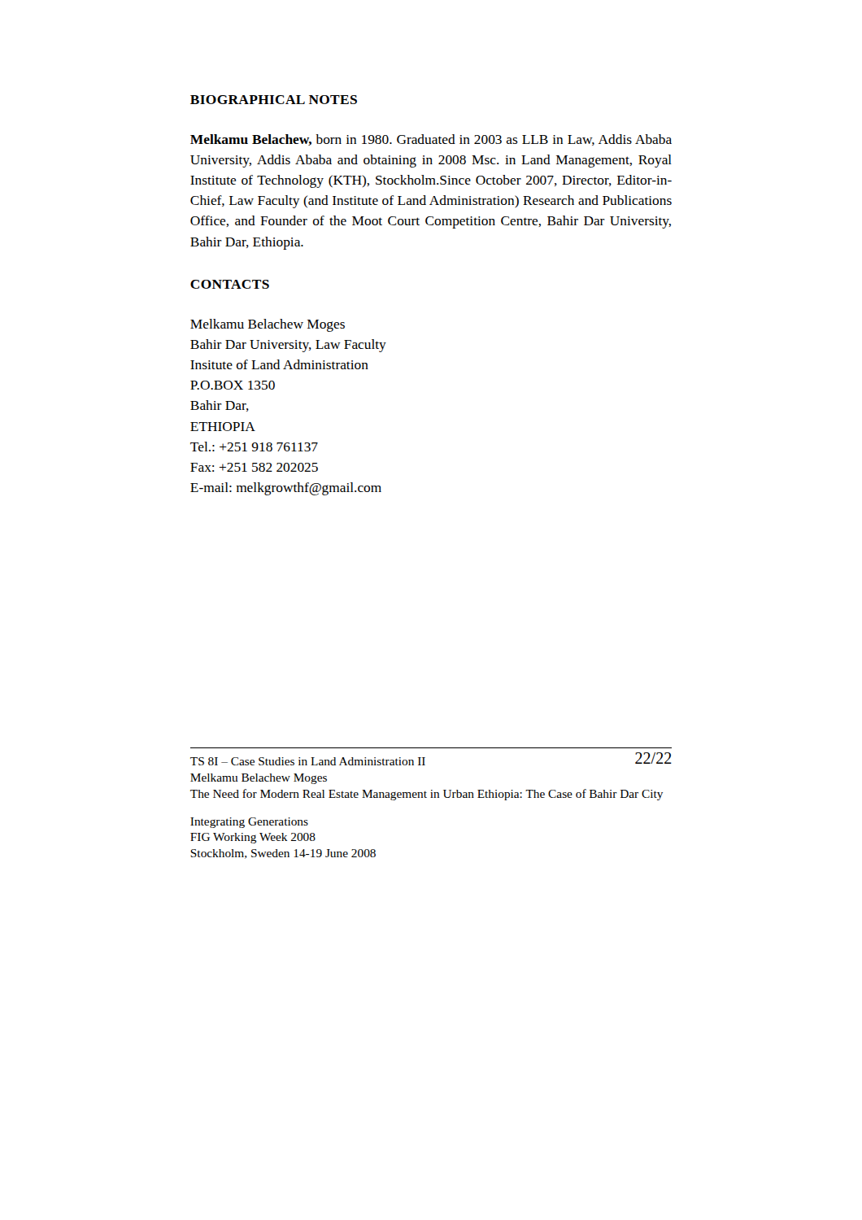BIOGRAPHICAL NOTES
Melkamu Belachew, born in 1980. Graduated in 2003 as LLB in Law, Addis Ababa University, Addis Ababa and obtaining in 2008 Msc. in Land Management, Royal Institute of Technology (KTH), Stockholm.Since October 2007, Director, Editor-in-Chief, Law Faculty (and Institute of Land Administration) Research and Publications Office, and Founder of the Moot Court Competition Centre, Bahir Dar University, Bahir Dar, Ethiopia.
CONTACTS
Melkamu Belachew Moges
Bahir Dar University, Law Faculty
Insitute of Land Administration
P.O.BOX 1350
Bahir Dar,
ETHIOPIA
Tel.: +251 918 761137
Fax: +251 582 202025
E-mail: melkgrowthf@gmail.com
22/22
TS 8I – Case Studies in Land Administration II
Melkamu Belachew Moges
The Need for Modern Real Estate Management in Urban Ethiopia: The Case of Bahir Dar City
Integrating Generations
FIG Working Week 2008
Stockholm, Sweden 14-19 June 2008